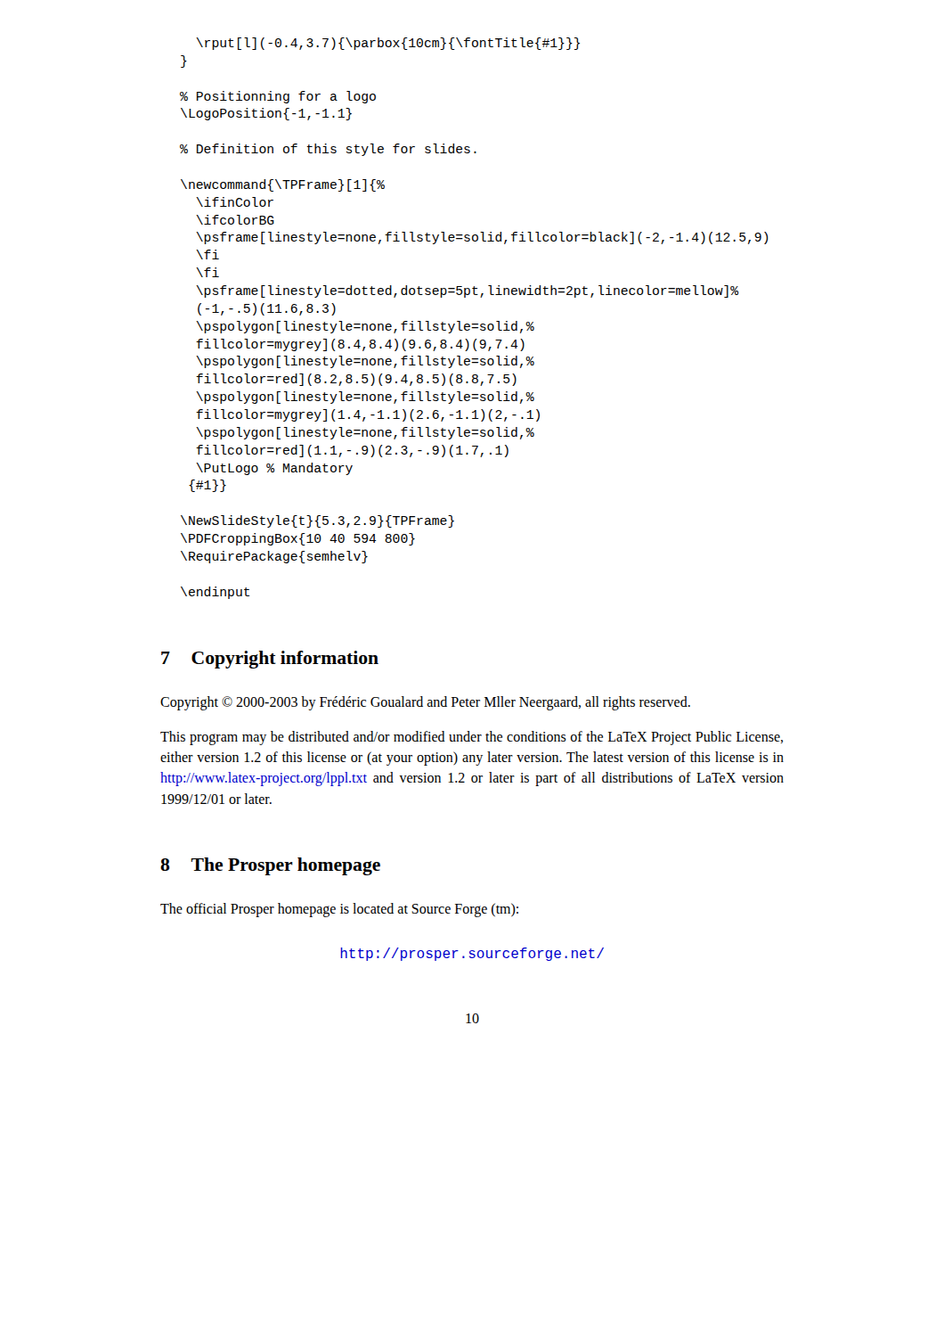\rput[l](-0.4,3.7){\parbox{10cm}{\fontTitle{#1}}}
}

% Positionning for a logo
\LogoPosition{-1,-1.1}

% Definition of this style for slides.

\newcommand{\TPFrame}[1]{%
  \ifinColor
  \ifcolorBG
  \psframe[linestyle=none,fillstyle=solid,fillcolor=black](-2,-1.4)(12.5,9)
  \fi
  \fi
  \psframe[linestyle=dotted,dotsep=5pt,linewidth=2pt,linecolor=mellow]%
  (-1,-.5)(11.6,8.3)
  \pspolygon[linestyle=none,fillstyle=solid,%
  fillcolor=mygrey](8.4,8.4)(9.6,8.4)(9,7.4)
  \pspolygon[linestyle=none,fillstyle=solid,%
  fillcolor=red](8.2,8.5)(9.4,8.5)(8.8,7.5)
  \pspolygon[linestyle=none,fillstyle=solid,%
  fillcolor=mygrey](1.4,-1.1)(2.6,-1.1)(2,-.1)
  \pspolygon[linestyle=none,fillstyle=solid,%
  fillcolor=red](1.1,-.9)(2.3,-.9)(1.7,.1)
  \PutLogo % Mandatory
 {#1}}

\NewSlideStyle{t}{5.3,2.9}{TPFrame}
\PDFCroppingBox{10 40 594 800}
\RequirePackage{semhelv}

\endinput
7 Copyright information
Copyright © 2000-2003 by Frédéric Goualard and Peter Mller Neergaard, all rights reserved.
This program may be distributed and/or modified under the conditions of the LaTeX Project Public License, either version 1.2 of this license or (at your option) any later version. The latest version of this license is in http://www.latex-project.org/lppl.txt and version 1.2 or later is part of all distributions of LaTeX version 1999/12/01 or later.
8 The Prosper homepage
The official Prosper homepage is located at Source Forge (tm):
http://prosper.sourceforge.net/
10